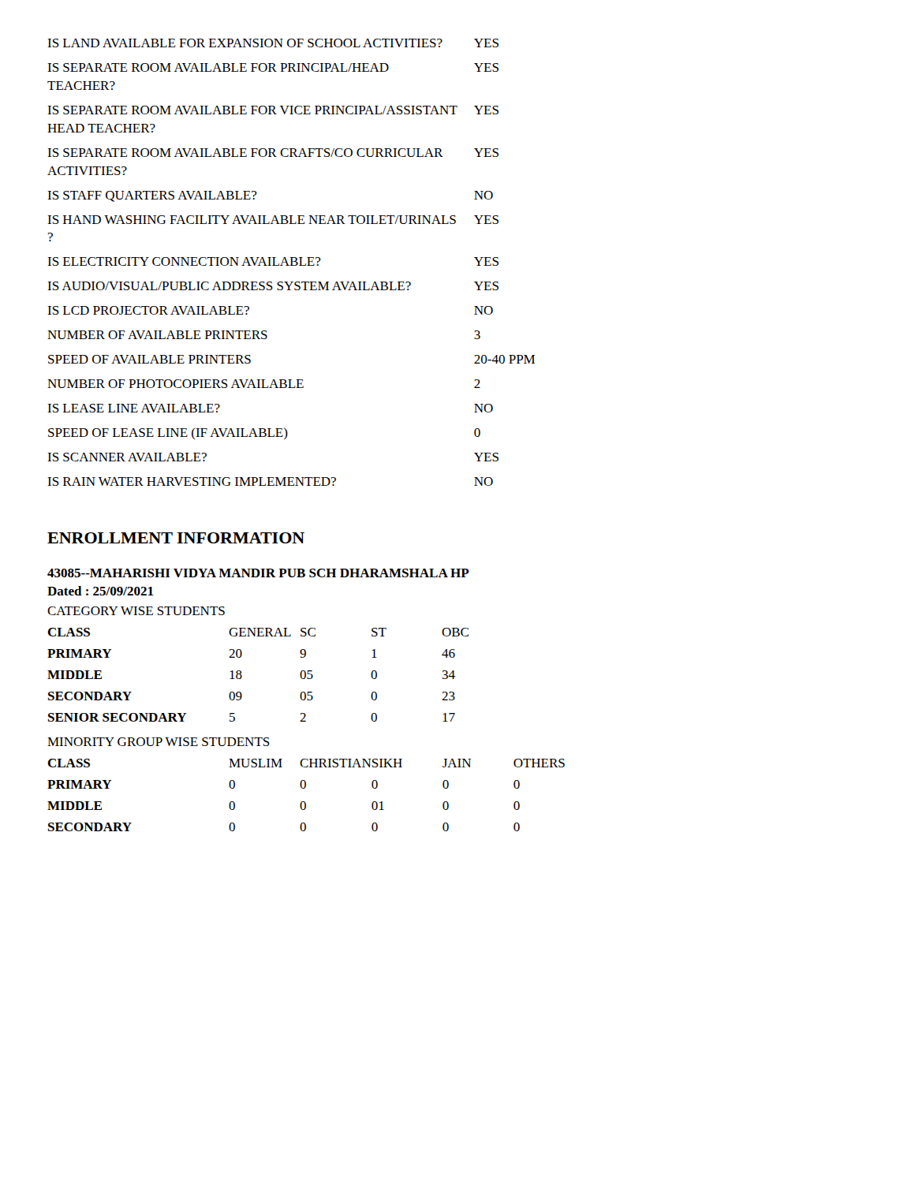| IS LAND AVAILABLE FOR EXPANSION OF SCHOOL ACTIVITIES? | YES |
| IS SEPARATE ROOM AVAILABLE FOR PRINCIPAL/HEAD TEACHER? | YES |
| IS SEPARATE ROOM AVAILABLE FOR VICE PRINCIPAL/ASSISTANT HEAD TEACHER? | YES |
| IS SEPARATE ROOM AVAILABLE FOR CRAFTS/CO CURRICULAR ACTIVITIES? | YES |
| IS STAFF QUARTERS AVAILABLE? | NO |
| IS HAND WASHING FACILITY AVAILABLE NEAR TOILET/URINALS ? | YES |
| IS ELECTRICITY CONNECTION AVAILABLE? | YES |
| IS AUDIO/VISUAL/PUBLIC ADDRESS SYSTEM AVAILABLE? | YES |
| IS LCD PROJECTOR AVAILABLE? | NO |
| NUMBER OF AVAILABLE PRINTERS | 3 |
| SPEED OF AVAILABLE PRINTERS | 20-40 PPM |
| NUMBER OF PHOTOCOPIERS AVAILABLE | 2 |
| IS LEASE LINE AVAILABLE? | NO |
| SPEED OF LEASE LINE (IF AVAILABLE) | 0 |
| IS SCANNER AVAILABLE? | YES |
| IS RAIN WATER HARVESTING IMPLEMENTED? | NO |
ENROLLMENT INFORMATION
43085--MAHARISHI VIDYA MANDIR PUB SCH DHARAMSHALA HP
Dated : 25/09/2021
CATEGORY WISE STUDENTS
| CLASS | GENERAL | SC | ST | OBC |
| PRIMARY | 20 | 9 | 1 | 46 |
| MIDDLE | 18 | 05 | 0 | 34 |
| SECONDARY | 09 | 05 | 0 | 23 |
| SENIOR SECONDARY | 5 | 2 | 0 | 17 |
MINORITY GROUP WISE STUDENTS
| CLASS | MUSLIM | CHRISTIAN | SIKH | JAIN | OTHERS |
| PRIMARY | 0 | 0 | 0 | 0 | 0 |
| MIDDLE | 0 | 0 | 01 | 0 | 0 |
| SECONDARY | 0 | 0 | 0 | 0 | 0 |